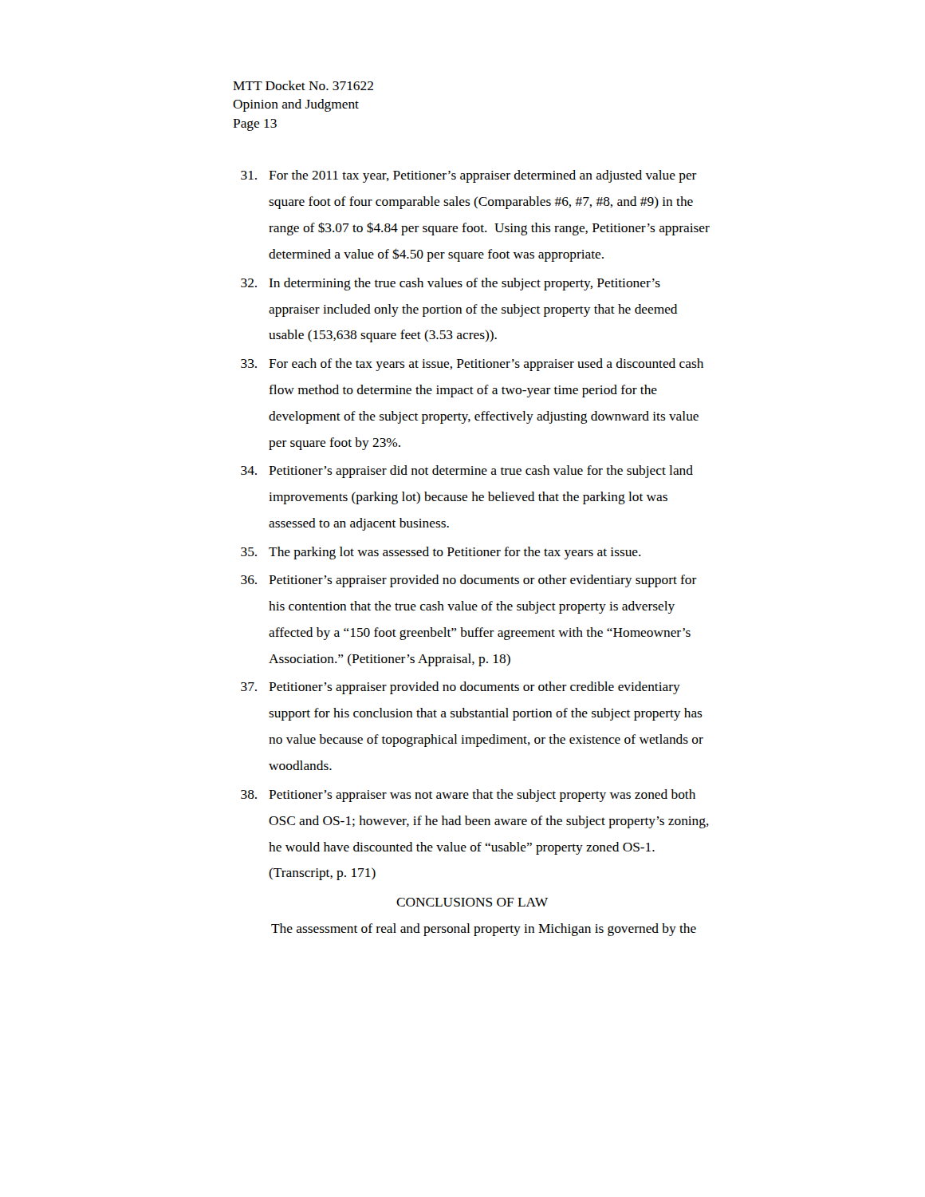MTT Docket No. 371622
Opinion and Judgment
Page 13
31. For the 2011 tax year, Petitioner’s appraiser determined an adjusted value per square foot of four comparable sales (Comparables #6, #7, #8, and #9) in the range of $3.07 to $4.84 per square foot. Using this range, Petitioner’s appraiser determined a value of $4.50 per square foot was appropriate.
32. In determining the true cash values of the subject property, Petitioner’s appraiser included only the portion of the subject property that he deemed usable (153,638 square feet (3.53 acres)).
33. For each of the tax years at issue, Petitioner’s appraiser used a discounted cash flow method to determine the impact of a two-year time period for the development of the subject property, effectively adjusting downward its value per square foot by 23%.
34. Petitioner’s appraiser did not determine a true cash value for the subject land improvements (parking lot) because he believed that the parking lot was assessed to an adjacent business.
35. The parking lot was assessed to Petitioner for the tax years at issue.
36. Petitioner’s appraiser provided no documents or other evidentiary support for his contention that the true cash value of the subject property is adversely affected by a “150 foot greenbelt” buffer agreement with the “Homeowner’s Association.” (Petitioner’s Appraisal, p. 18)
37. Petitioner’s appraiser provided no documents or other credible evidentiary support for his conclusion that a substantial portion of the subject property has no value because of topographical impediment, or the existence of wetlands or woodlands.
38. Petitioner’s appraiser was not aware that the subject property was zoned both OSC and OS-1; however, if he had been aware of the subject property’s zoning, he would have discounted the value of “usable” property zoned OS-1. (Transcript, p. 171)
CONCLUSIONS OF LAW
The assessment of real and personal property in Michigan is governed by the